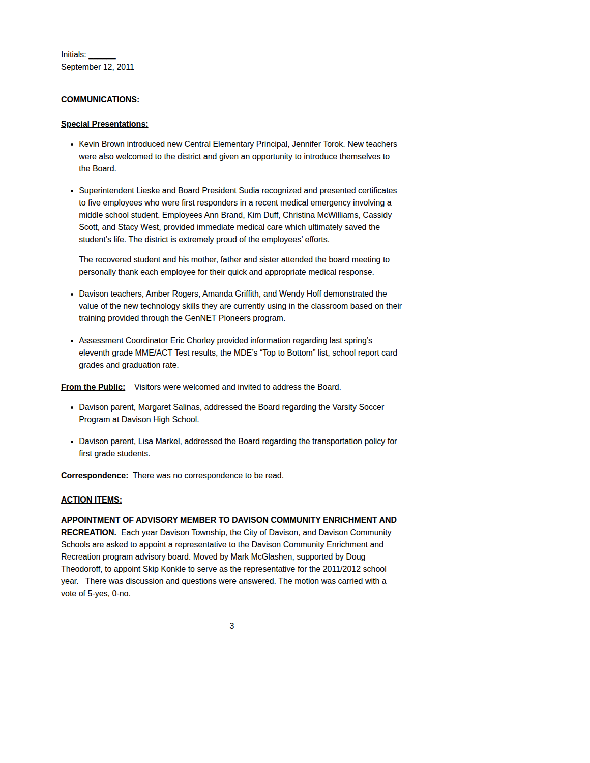Initials: ______
September 12, 2011
COMMUNICATIONS:
Special Presentations:
Kevin Brown introduced new Central Elementary Principal, Jennifer Torok. New teachers were also welcomed to the district and given an opportunity to introduce themselves to the Board.
Superintendent Lieske and Board President Sudia recognized and presented certificates to five employees who were first responders in a recent medical emergency involving a middle school student. Employees Ann Brand, Kim Duff, Christina McWilliams, Cassidy Scott, and Stacy West, provided immediate medical care which ultimately saved the student’s life. The district is extremely proud of the employees’ efforts.
The recovered student and his mother, father and sister attended the board meeting to personally thank each employee for their quick and appropriate medical response.
Davison teachers, Amber Rogers, Amanda Griffith, and Wendy Hoff demonstrated the value of the new technology skills they are currently using in the classroom based on their training provided through the GenNET Pioneers program.
Assessment Coordinator Eric Chorley provided information regarding last spring’s eleventh grade MME/ACT Test results, the MDE’s “Top to Bottom” list, school report card grades and graduation rate.
From the Public: Visitors were welcomed and invited to address the Board.
Davison parent, Margaret Salinas, addressed the Board regarding the Varsity Soccer Program at Davison High School.
Davison parent, Lisa Markel, addressed the Board regarding the transportation policy for first grade students.
Correspondence: There was no correspondence to be read.
ACTION ITEMS:
APPOINTMENT OF ADVISORY MEMBER TO DAVISON COMMUNITY ENRICHMENT AND RECREATION. Each year Davison Township, the City of Davison, and Davison Community Schools are asked to appoint a representative to the Davison Community Enrichment and Recreation program advisory board. Moved by Mark McGlashen, supported by Doug Theodoroff, to appoint Skip Konkle to serve as the representative for the 2011/2012 school year. There was discussion and questions were answered. The motion was carried with a vote of 5-yes, 0-no.
3